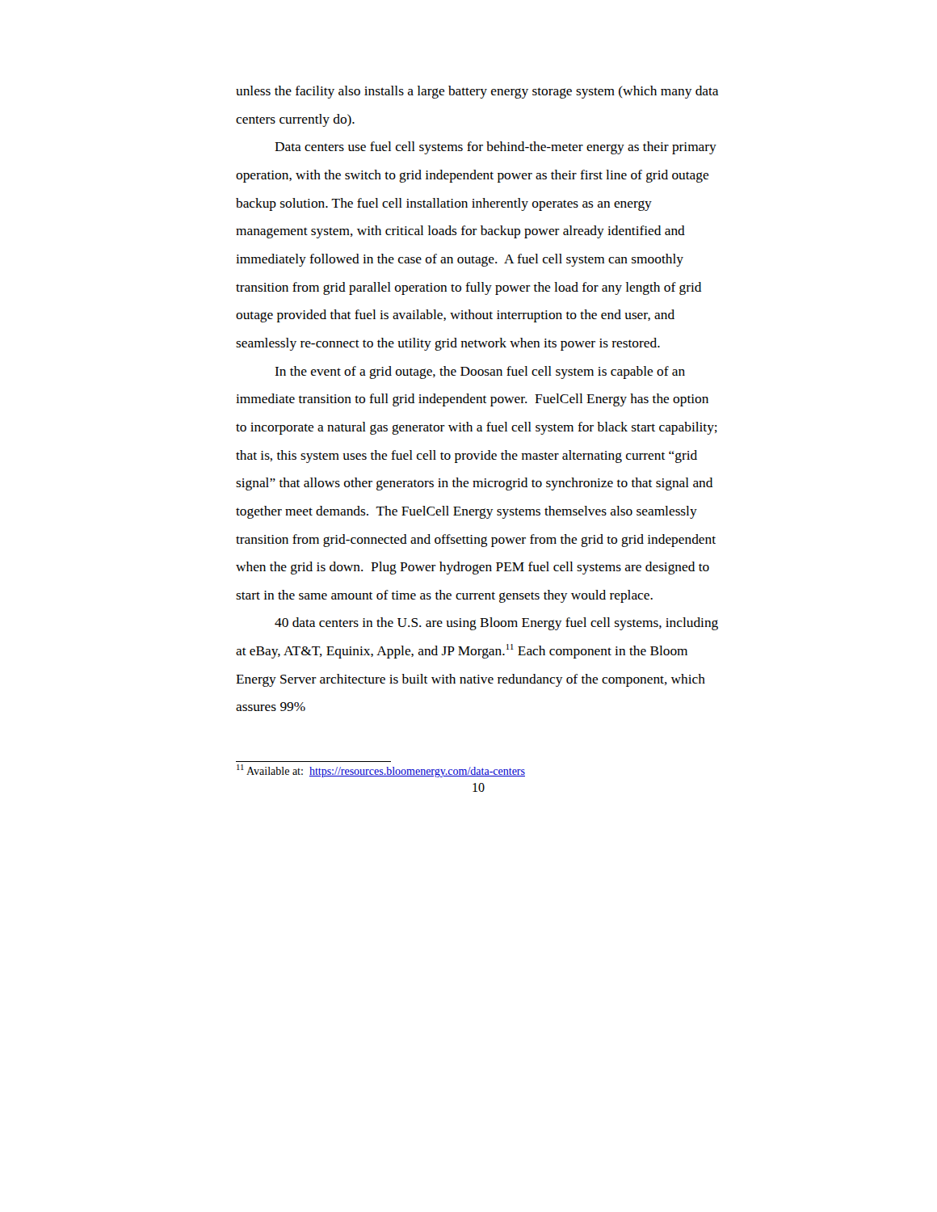unless the facility also installs a large battery energy storage system (which many data centers currently do).
Data centers use fuel cell systems for behind-the-meter energy as their primary operation, with the switch to grid independent power as their first line of grid outage backup solution. The fuel cell installation inherently operates as an energy management system, with critical loads for backup power already identified and immediately followed in the case of an outage. A fuel cell system can smoothly transition from grid parallel operation to fully power the load for any length of grid outage provided that fuel is available, without interruption to the end user, and seamlessly re-connect to the utility grid network when its power is restored.
In the event of a grid outage, the Doosan fuel cell system is capable of an immediate transition to full grid independent power. FuelCell Energy has the option to incorporate a natural gas generator with a fuel cell system for black start capability; that is, this system uses the fuel cell to provide the master alternating current “grid signal” that allows other generators in the microgrid to synchronize to that signal and together meet demands. The FuelCell Energy systems themselves also seamlessly transition from grid-connected and offsetting power from the grid to grid independent when the grid is down. Plug Power hydrogen PEM fuel cell systems are designed to start in the same amount of time as the current gensets they would replace.
40 data centers in the U.S. are using Bloom Energy fuel cell systems, including at eBay, AT&T, Equinix, Apple, and JP Morgan.11 Each component in the Bloom Energy Server architecture is built with native redundancy of the component, which assures 99%
11 Available at: https://resources.bloomenergy.com/data-centers
10